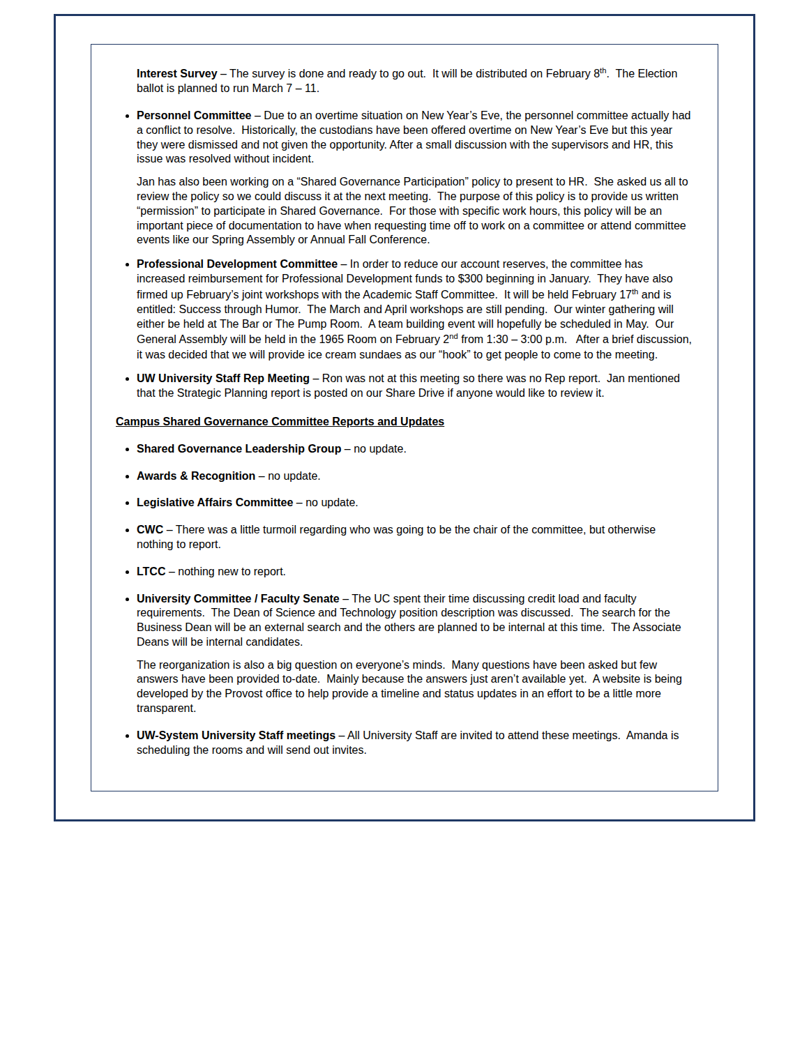Interest Survey – The survey is done and ready to go out. It will be distributed on February 8th. The Election ballot is planned to run March 7 – 11.
Personnel Committee – Due to an overtime situation on New Year’s Eve, the personnel committee actually had a conflict to resolve. Historically, the custodians have been offered overtime on New Year’s Eve but this year they were dismissed and not given the opportunity. After a small discussion with the supervisors and HR, this issue was resolved without incident.
Jan has also been working on a “Shared Governance Participation” policy to present to HR. She asked us all to review the policy so we could discuss it at the next meeting. The purpose of this policy is to provide us written “permission” to participate in Shared Governance. For those with specific work hours, this policy will be an important piece of documentation to have when requesting time off to work on a committee or attend committee events like our Spring Assembly or Annual Fall Conference.
Professional Development Committee – In order to reduce our account reserves, the committee has increased reimbursement for Professional Development funds to $300 beginning in January. They have also firmed up February’s joint workshops with the Academic Staff Committee. It will be held February 17th and is entitled: Success through Humor. The March and April workshops are still pending. Our winter gathering will either be held at The Bar or The Pump Room. A team building event will hopefully be scheduled in May. Our General Assembly will be held in the 1965 Room on February 2nd from 1:30 – 3:00 p.m. After a brief discussion, it was decided that we will provide ice cream sundaes as our “hook” to get people to come to the meeting.
UW University Staff Rep Meeting – Ron was not at this meeting so there was no Rep report. Jan mentioned that the Strategic Planning report is posted on our Share Drive if anyone would like to review it.
Campus Shared Governance Committee Reports and Updates
Shared Governance Leadership Group – no update.
Awards & Recognition – no update.
Legislative Affairs Committee – no update.
CWC – There was a little turmoil regarding who was going to be the chair of the committee, but otherwise nothing to report.
LTCC – nothing new to report.
University Committee / Faculty Senate – The UC spent their time discussing credit load and faculty requirements. The Dean of Science and Technology position description was discussed. The search for the Business Dean will be an external search and the others are planned to be internal at this time. The Associate Deans will be internal candidates.
The reorganization is also a big question on everyone’s minds. Many questions have been asked but few answers have been provided to-date. Mainly because the answers just aren’t available yet. A website is being developed by the Provost office to help provide a timeline and status updates in an effort to be a little more transparent.
UW-System University Staff meetings – All University Staff are invited to attend these meetings. Amanda is scheduling the rooms and will send out invites.